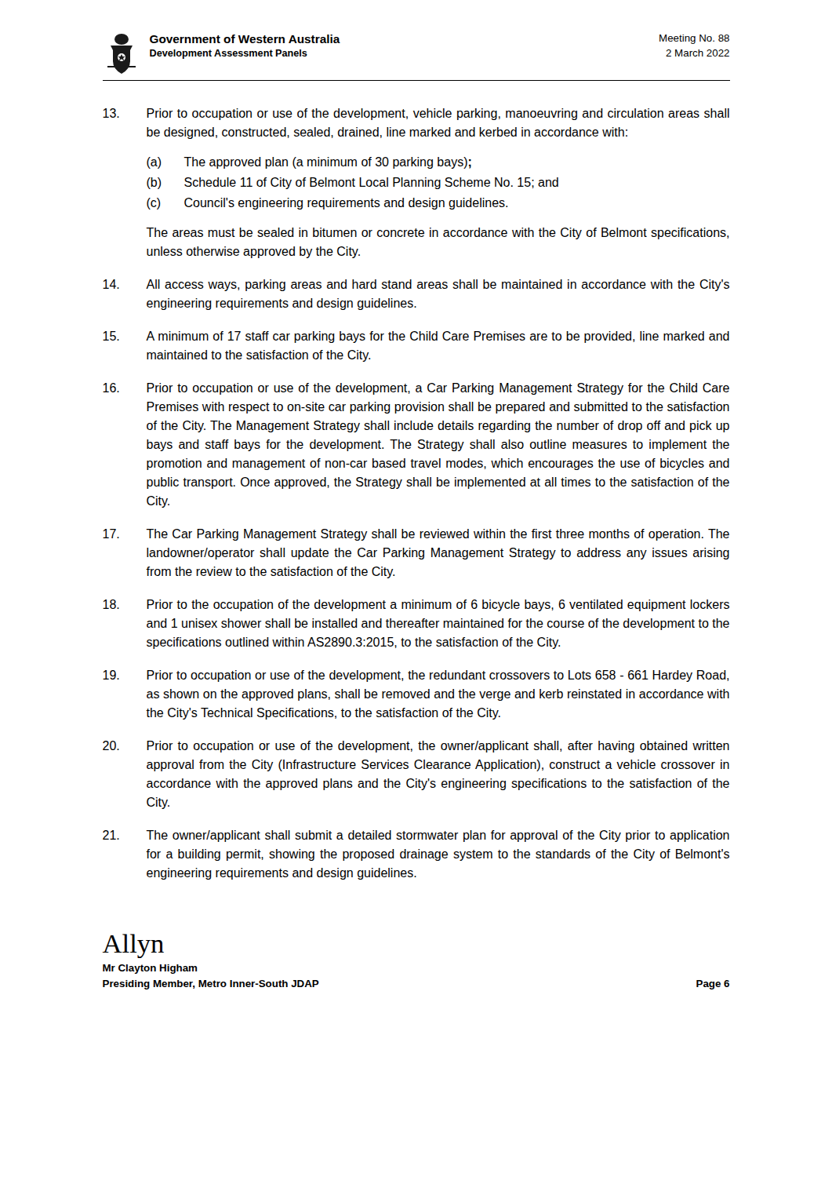Government of Western Australia
Development Assessment Panels
Meeting No. 88
2 March 2022
13.
Prior to occupation or use of the development, vehicle parking, manoeuvring and circulation areas shall be designed, constructed, sealed, drained, line marked and kerbed in accordance with:
(a) The approved plan (a minimum of 30 parking bays);
(b) Schedule 11 of City of Belmont Local Planning Scheme No. 15; and
(c) Council's engineering requirements and design guidelines.
The areas must be sealed in bitumen or concrete in accordance with the City of Belmont specifications, unless otherwise approved by the City.
14.
All access ways, parking areas and hard stand areas shall be maintained in accordance with the City's engineering requirements and design guidelines.
15.
A minimum of 17 staff car parking bays for the Child Care Premises are to be provided, line marked and maintained to the satisfaction of the City.
16.
Prior to occupation or use of the development, a Car Parking Management Strategy for the Child Care Premises with respect to on-site car parking provision shall be prepared and submitted to the satisfaction of the City. The Management Strategy shall include details regarding the number of drop off and pick up bays and staff bays for the development. The Strategy shall also outline measures to implement the promotion and management of non-car based travel modes, which encourages the use of bicycles and public transport. Once approved, the Strategy shall be implemented at all times to the satisfaction of the City.
17.
The Car Parking Management Strategy shall be reviewed within the first three months of operation. The landowner/operator shall update the Car Parking Management Strategy to address any issues arising from the review to the satisfaction of the City.
18.
Prior to the occupation of the development a minimum of 6 bicycle bays, 6 ventilated equipment lockers and 1 unisex shower shall be installed and thereafter maintained for the course of the development to the specifications outlined within AS2890.3:2015, to the satisfaction of the City.
19.
Prior to occupation or use of the development, the redundant crossovers to Lots 658 - 661 Hardey Road, as shown on the approved plans, shall be removed and the verge and kerb reinstated in accordance with the City's Technical Specifications, to the satisfaction of the City.
20.
Prior to occupation or use of the development, the owner/applicant shall, after having obtained written approval from the City (Infrastructure Services Clearance Application), construct a vehicle crossover in accordance with the approved plans and the City's engineering specifications to the satisfaction of the City.
21.
The owner/applicant shall submit a detailed stormwater plan for approval of the City prior to application for a building permit, showing the proposed drainage system to the standards of the City of Belmont's engineering requirements and design guidelines.
Allyn
Mr Clayton Higham
Presiding Member, Metro Inner-South JDAP Page 6